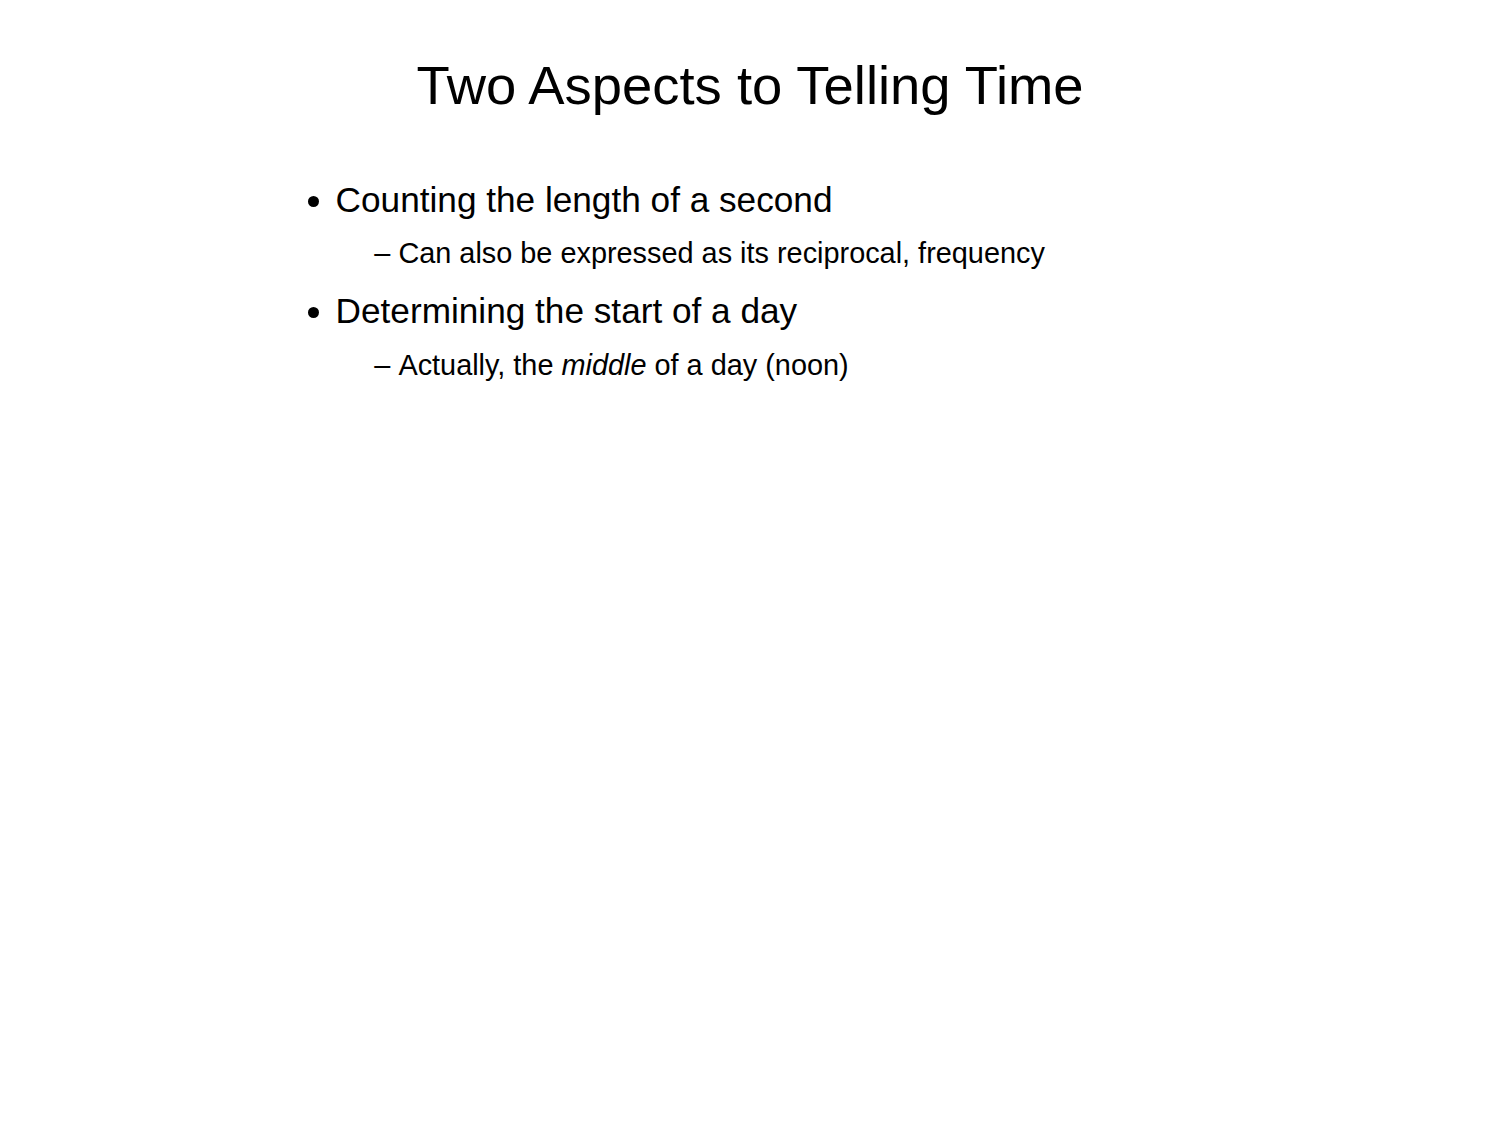Two Aspects to Telling Time
Counting the length of a second
Can also be expressed as its reciprocal, frequency
Determining the start of a day
Actually, the middle of a day (noon)